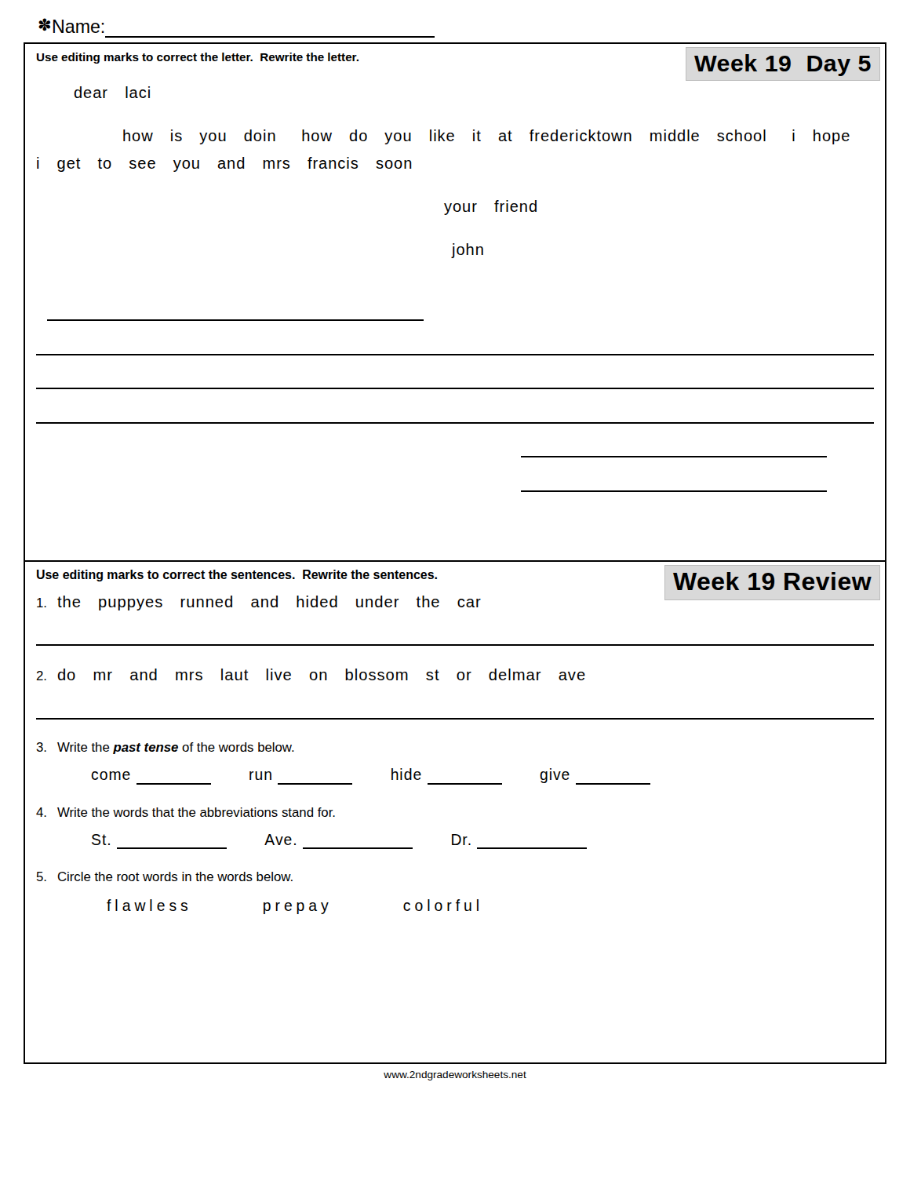✽Name:
Week 19 Day 5
Use editing marks to correct the letter. Rewrite the letter.
dear laci
how is you doin how do you like it at fredericktown middle school i hope i get to see you and mrs francis soon
your friend
john
Week 19 Review
Use editing marks to correct the sentences. Rewrite the sentences.
1. the puppyes runned and hided under the car
2. do mr and mrs laut live on blossom st or delmar ave
3. Write the past tense of the words below.
come run hide give
4. Write the words that the abbreviations stand for.
St. Ave. Dr.
5. Circle the root words in the words below.
flawless prepay colorful
www.2ndgradeworksheets.net